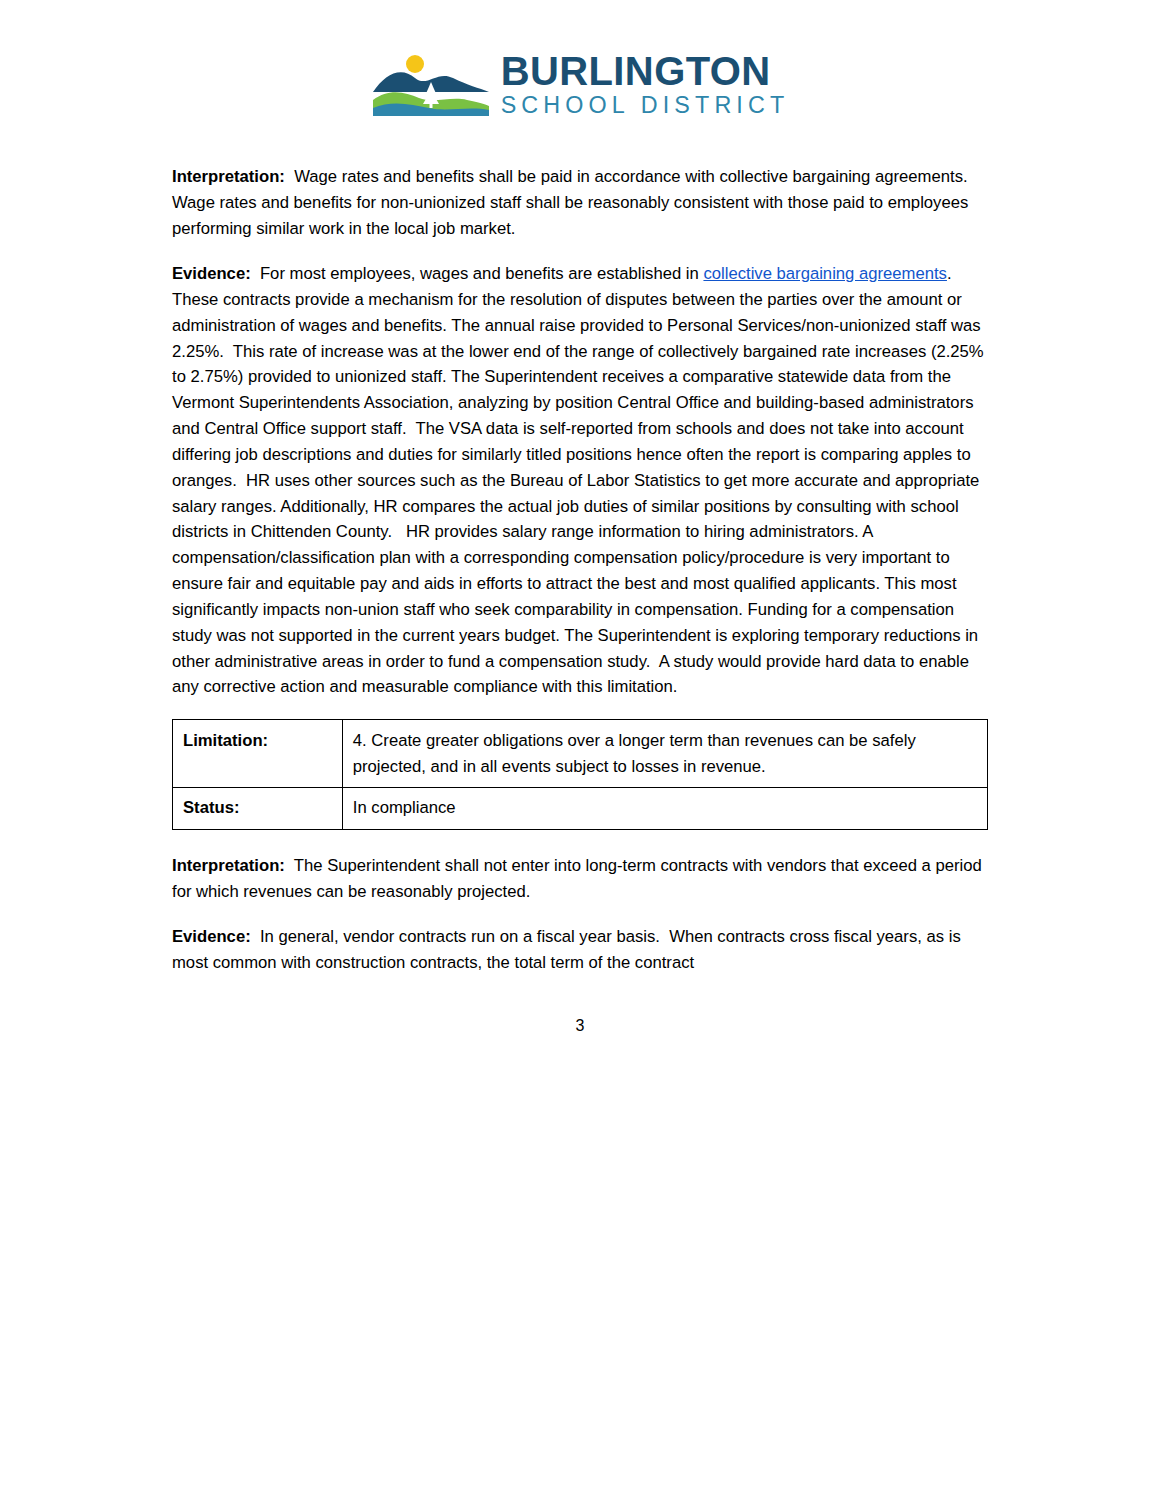BURLINGTON SCHOOL DISTRICT
Interpretation: Wage rates and benefits shall be paid in accordance with collective bargaining agreements. Wage rates and benefits for non-unionized staff shall be reasonably consistent with those paid to employees performing similar work in the local job market.
Evidence: For most employees, wages and benefits are established in collective bargaining agreements. These contracts provide a mechanism for the resolution of disputes between the parties over the amount or administration of wages and benefits. The annual raise provided to Personal Services/non-unionized staff was 2.25%. This rate of increase was at the lower end of the range of collectively bargained rate increases (2.25% to 2.75%) provided to unionized staff. The Superintendent receives a comparative statewide data from the Vermont Superintendents Association, analyzing by position Central Office and building-based administrators and Central Office support staff. The VSA data is self-reported from schools and does not take into account differing job descriptions and duties for similarly titled positions hence often the report is comparing apples to oranges. HR uses other sources such as the Bureau of Labor Statistics to get more accurate and appropriate salary ranges. Additionally, HR compares the actual job duties of similar positions by consulting with school districts in Chittenden County. HR provides salary range information to hiring administrators. A compensation/classification plan with a corresponding compensation policy/procedure is very important to ensure fair and equitable pay and aids in efforts to attract the best and most qualified applicants. This most significantly impacts non-union staff who seek comparability in compensation. Funding for a compensation study was not supported in the current years budget. The Superintendent is exploring temporary reductions in other administrative areas in order to fund a compensation study. A study would provide hard data to enable any corrective action and measurable compliance with this limitation.
| Limitation: | 4. Create greater obligations over a longer term than revenues can be safely projected, and in all events subject to losses in revenue. |
| Status: | In compliance |
Interpretation: The Superintendent shall not enter into long-term contracts with vendors that exceed a period for which revenues can be reasonably projected.
Evidence: In general, vendor contracts run on a fiscal year basis. When contracts cross fiscal years, as is most common with construction contracts, the total term of the contract
3